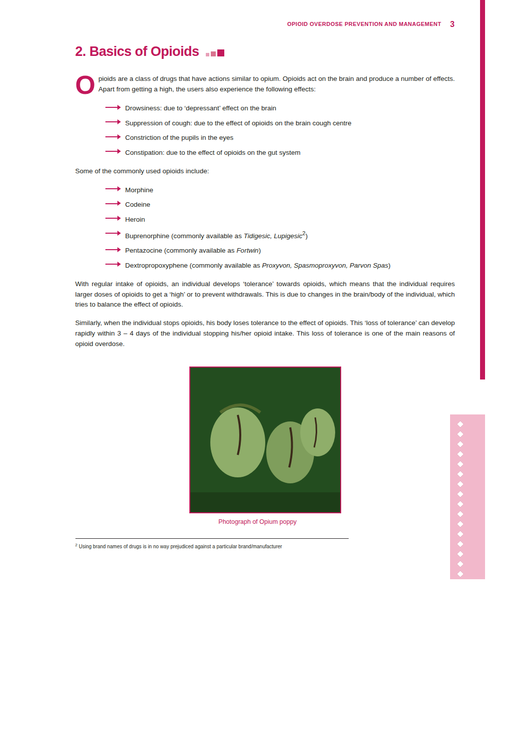OPIOID OVERDOSE PREVENTION AND MANAGEMENT 3
2. Basics of Opioids
Opioids are a class of drugs that have actions similar to opium. Opioids act on the brain and produce a number of effects. Apart from getting a high, the users also experience the following effects:
Drowsiness: due to ‘depressant’ effect on the brain
Suppression of cough: due to the effect of opioids on the brain cough centre
Constriction of the pupils in the eyes
Constipation: due to the effect of opioids on the gut system
Some of the commonly used opioids include:
Morphine
Codeine
Heroin
Buprenorphine (commonly available as Tidigesic, Lupigesic2)
Pentazocine (commonly available as Fortwin)
Dextropropoxyphene (commonly available as Proxyvon, Spasmoproxyvon, Parvon Spas)
With regular intake of opioids, an individual develops ‘tolerance’ towards opioids, which means that the individual requires larger doses of opioids to get a ‘high’ or to prevent withdrawals. This is due to changes in the brain/body of the individual, which tries to balance the effect of opioids.
Similarly, when the individual stops opioids, his body loses tolerance to the effect of opioids. This ‘loss of tolerance’ can develop rapidly within 3 – 4 days of the individual stopping his/her opioid intake. This loss of tolerance is one of the main reasons of opioid overdose.
Photograph of Opium poppy
2 Using brand names of drugs is in no way prejudiced against a particular brand/manufacturer